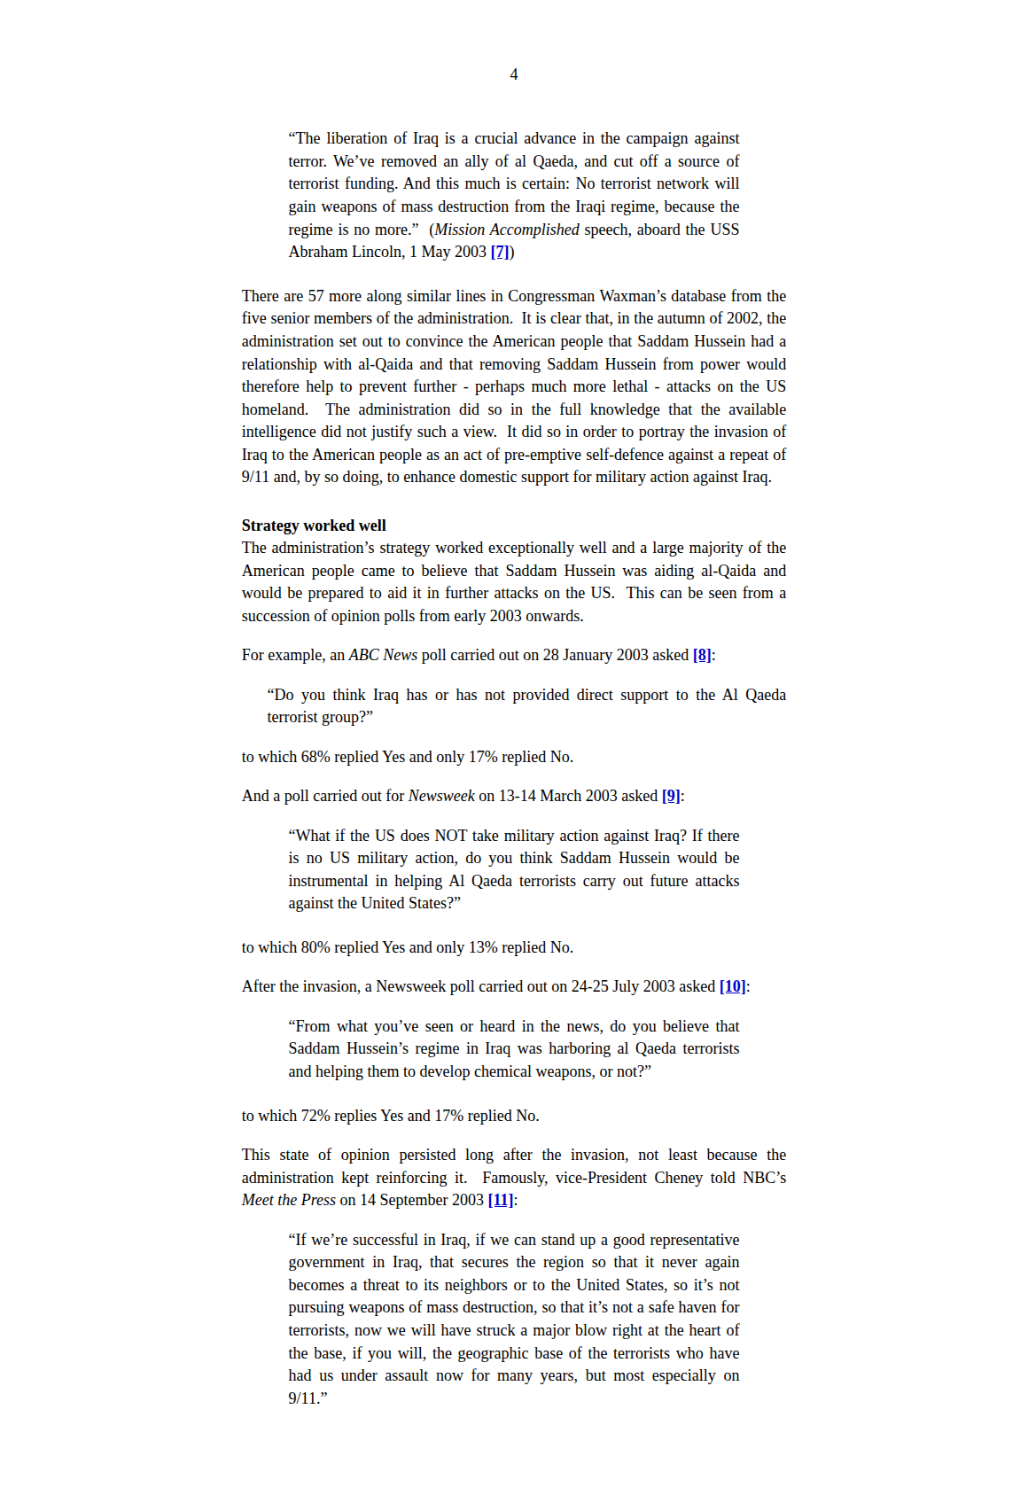4
“The liberation of Iraq is a crucial advance in the campaign against terror. We’ve removed an ally of al Qaeda, and cut off a source of terrorist funding. And this much is certain: No terrorist network will gain weapons of mass destruction from the Iraqi regime, because the regime is no more.” (Mission Accomplished speech, aboard the USS Abraham Lincoln, 1 May 2003 [7])
There are 57 more along similar lines in Congressman Waxman’s database from the five senior members of the administration. It is clear that, in the autumn of 2002, the administration set out to convince the American people that Saddam Hussein had a relationship with al-Qaida and that removing Saddam Hussein from power would therefore help to prevent further - perhaps much more lethal - attacks on the US homeland. The administration did so in the full knowledge that the available intelligence did not justify such a view. It did so in order to portray the invasion of Iraq to the American people as an act of pre-emptive self-defence against a repeat of 9/11 and, by so doing, to enhance domestic support for military action against Iraq.
Strategy worked well
The administration’s strategy worked exceptionally well and a large majority of the American people came to believe that Saddam Hussein was aiding al-Qaida and would be prepared to aid it in further attacks on the US. This can be seen from a succession of opinion polls from early 2003 onwards.
For example, an ABC News poll carried out on 28 January 2003 asked [8]:
“Do you think Iraq has or has not provided direct support to the Al Qaeda terrorist group?”
to which 68% replied Yes and only 17% replied No.
And a poll carried out for Newsweek on 13-14 March 2003 asked [9]:
“What if the US does NOT take military action against Iraq? If there is no US military action, do you think Saddam Hussein would be instrumental in helping Al Qaeda terrorists carry out future attacks against the United States?”
to which 80% replied Yes and only 13% replied No.
After the invasion, a Newsweek poll carried out on 24-25 July 2003 asked [10]:
“From what you’ve seen or heard in the news, do you believe that Saddam Hussein’s regime in Iraq was harboring al Qaeda terrorists and helping them to develop chemical weapons, or not?”
to which 72% replies Yes and 17% replied No.
This state of opinion persisted long after the invasion, not least because the administration kept reinforcing it. Famously, vice-President Cheney told NBC’s Meet the Press on 14 September 2003 [11]:
“If we’re successful in Iraq, if we can stand up a good representative government in Iraq, that secures the region so that it never again becomes a threat to its neighbors or to the United States, so it’s not pursuing weapons of mass destruction, so that it’s not a safe haven for terrorists, now we will have struck a major blow right at the heart of the base, if you will, the geographic base of the terrorists who have had us under assault now for many years, but most especially on 9/11.”